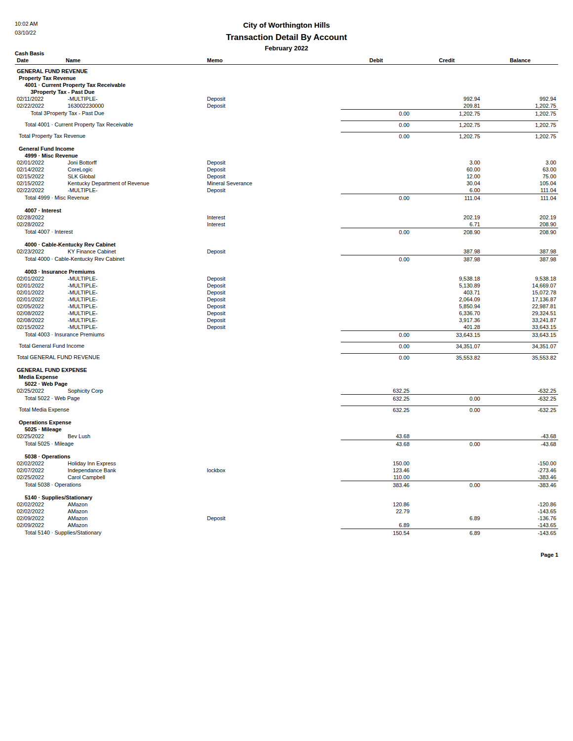10:02 AM
03/10/22
City of Worthington Hills
Transaction Detail By Account
February 2022
Cash Basis
| Date | Name | Memo | Debit | Credit | Balance |
| --- | --- | --- | --- | --- | --- |
| GENERAL FUND REVENUE |
| Property Tax Revenue |
| 4001 · Current Property Tax Receivable |
| 3Property Tax - Past Due |
| 02/11/2022 | -MULTIPLE- | Deposit | | 992.94 | 992.94 |
| 02/22/2022 | 163002230000 | Deposit | | 209.81 | 1,202.75 |
| Total 3Property Tax - Past Due | 0.00 | 1,202.75 | 1,202.75 |
| Total 4001 · Current Property Tax Receivable | 0.00 | 1,202.75 | 1,202.75 |
| Total Property Tax Revenue | 0.00 | 1,202.75 | 1,202.75 |
| General Fund Income |
| 4999 · Misc Revenue |
| 02/01/2022 | Joni Bottorff | Deposit | | 3.00 | 3.00 |
| 02/14/2022 | CoreLogic | Deposit | | 60.00 | 63.00 |
| 02/15/2022 | SLK Global | Deposit | | 12.00 | 75.00 |
| 02/15/2022 | Kentucky Department of Revenue | Mineral Severance | | 30.04 | 105.04 |
| 02/22/2022 | -MULTIPLE- | Deposit | | 6.00 | 111.04 |
| Total 4999 · Misc Revenue | 0.00 | 111.04 | 111.04 |
| 4007 · Interest |
| 02/28/2022 | | Interest | | 202.19 | 202.19 |
| 02/28/2022 | | Interest | | 6.71 | 208.90 |
| Total 4007 · Interest | 0.00 | 208.90 | 208.90 |
| 4000 · Cable-Kentucky Rev Cabinet |
| 02/23/2022 | KY Finance Cabinet | Deposit | | 387.98 | 387.98 |
| Total 4000 · Cable-Kentucky Rev Cabinet | 0.00 | 387.98 | 387.98 |
| 4003 · Insurance Premiums |
| 02/01/2022 | -MULTIPLE- | Deposit | | 9,538.18 | 9,538.18 |
| 02/01/2022 | -MULTIPLE- | Deposit | | 5,130.89 | 14,669.07 |
| 02/01/2022 | -MULTIPLE- | Deposit | | 403.71 | 15,072.78 |
| 02/01/2022 | -MULTIPLE- | Deposit | | 2,064.09 | 17,136.87 |
| 02/05/2022 | -MULTIPLE- | Deposit | | 5,850.94 | 22,987.81 |
| 02/08/2022 | -MULTIPLE- | Deposit | | 6,336.70 | 29,324.51 |
| 02/08/2022 | -MULTIPLE- | Deposit | | 3,917.36 | 33,241.87 |
| 02/15/2022 | -MULTIPLE- | Deposit | | 401.28 | 33,643.15 |
| Total 4003 · Insurance Premiums | 0.00 | 33,643.15 | 33,643.15 |
| Total General Fund Income | 0.00 | 34,351.07 | 34,351.07 |
| Total GENERAL FUND REVENUE | 0.00 | 35,553.82 | 35,553.82 |
| GENERAL FUND EXPENSE |
| Media Expense |
| 5022 · Web Page |
| 02/25/2022 | Sophicity Corp | | 632.25 | | -632.25 |
| Total 5022 · Web Page | 632.25 | 0.00 | -632.25 |
| Total Media Expense | 632.25 | 0.00 | -632.25 |
| Operations Expense |
| 5025 · Mileage |
| 02/25/2022 | Bev Lush | | 43.68 | | -43.68 |
| Total 5025 · Mileage | 43.68 | 0.00 | -43.68 |
| 5038 · Operations |
| 02/02/2022 | Holiday Inn Express | | 150.00 | | -150.00 |
| 02/07/2022 | Independance Bank | lockbox | 123.46 | | -273.46 |
| 02/25/2022 | Carol Campbell | | 110.00 | | -383.46 |
| Total 5038 · Operations | 383.46 | 0.00 | -383.46 |
| 5140 · Supplies/Stationary |
| 02/02/2022 | AMazon | | 120.86 | | -120.86 |
| 02/02/2022 | AMazon | | 22.79 | | -143.65 |
| 02/09/2022 | AMazon | Deposit | | 6.89 | -136.76 |
| 02/09/2022 | AMazon | | 6.89 | | -143.65 |
| Total 5140 · Supplies/Stationary | 150.54 | 6.89 | -143.65 |
Page 1